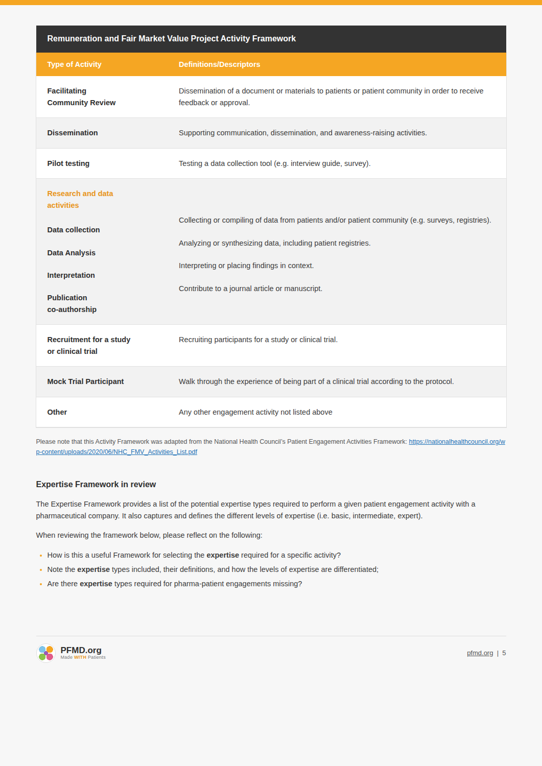Remuneration and Fair Market Value Project Activity Framework
| Type of Activity | Definitions/Descriptors |
| --- | --- |
| Facilitating Community Review | Dissemination of a document or materials to patients or patient community in order to receive feedback or approval. |
| Dissemination | Supporting communication, dissemination, and awareness-raising activities. |
| Pilot testing | Testing a data collection tool (e.g. interview guide, survey). |
| Research and data activities Data collection Data Analysis Interpretation Publication co-authorship | Collecting or compiling of data from patients and/or patient community (e.g. surveys, registries). Analyzing or synthesizing data, including patient registries. Interpreting or placing findings in context. Contribute to a journal article or manuscript. |
| Recruitment for a study or clinical trial | Recruiting participants for a study or clinical trial. |
| Mock Trial Participant | Walk through the experience of being part of a clinical trial according to the protocol. |
| Other | Any other engagement activity not listed above |
Please note that this Activity Framework was adapted from the National Health Council’s Patient Engagement Activities Framework: https://nationalhealthcouncil.org/wp-content/uploads/2020/06/NHC_FMV_Activities_List.pdf
Expertise Framework in review
The Expertise Framework provides a list of the potential expertise types required to perform a given patient engagement activity with a pharmaceutical company. It also captures and defines the different levels of expertise (i.e. basic, intermediate, expert).
When reviewing the framework below, please reflect on the following:
How is this a useful Framework for selecting the expertise required for a specific activity?
Note the expertise types included, their definitions, and how the levels of expertise are differentiated;
Are there expertise types required for pharma-patient engagements missing?
PFMD.org
Made WITH Patients
pfmd.org | 5